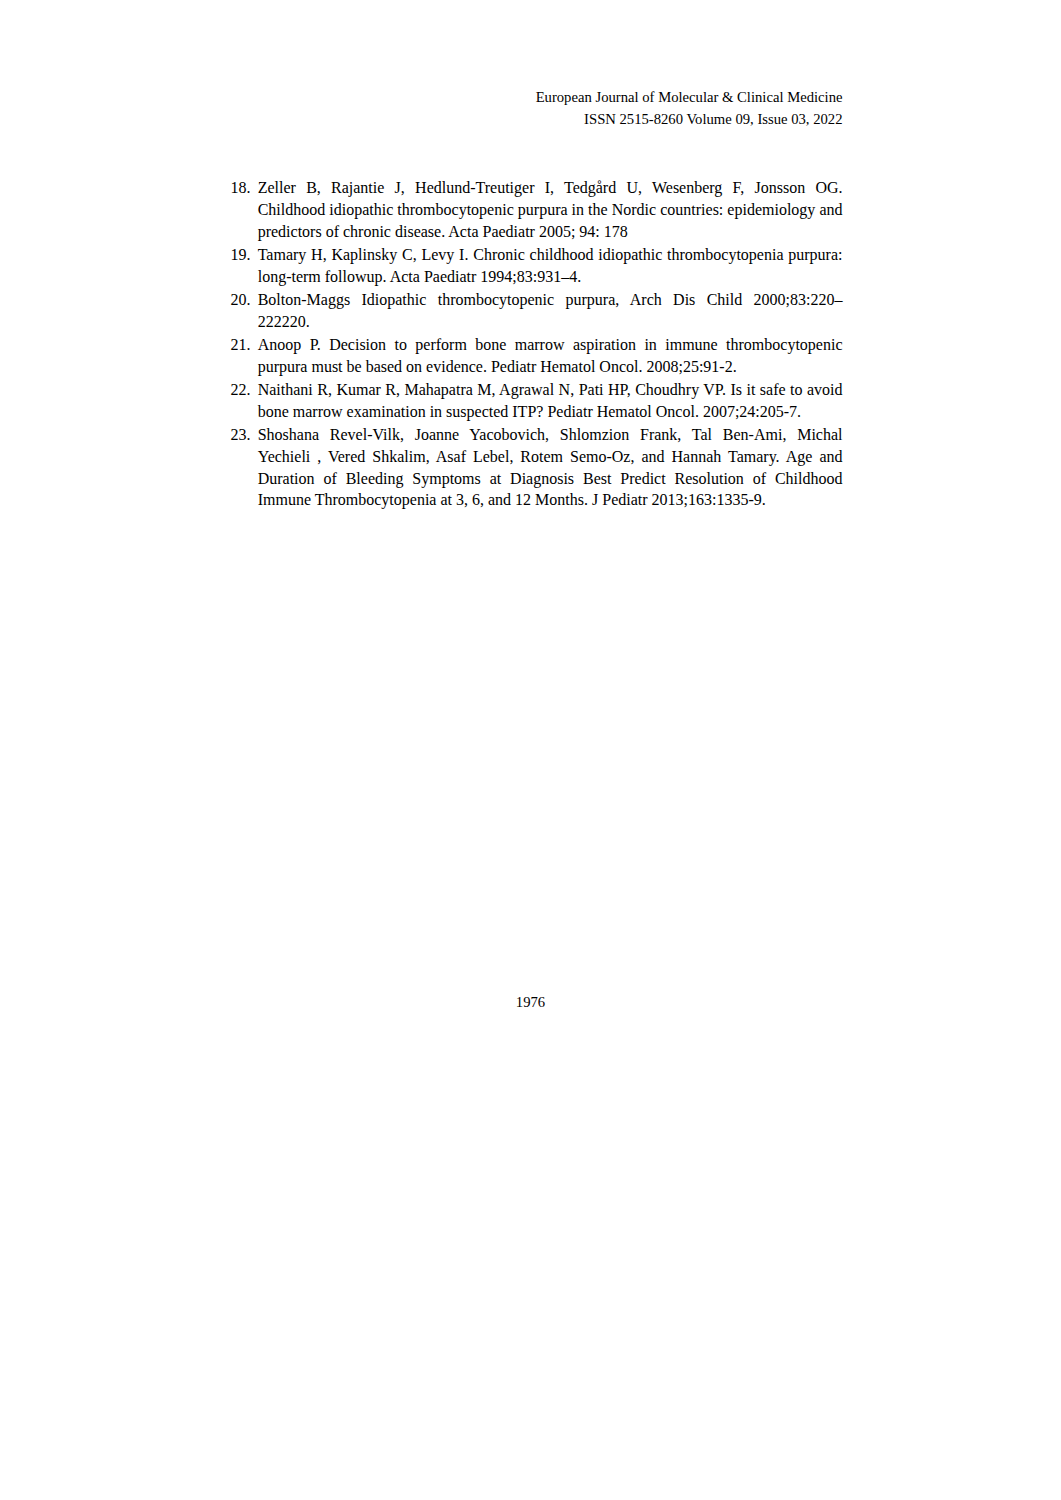European Journal of Molecular & Clinical Medicine ISSN 2515-8260 Volume 09, Issue 03, 2022
18. Zeller B, Rajantie J, Hedlund-Treutiger I, Tedgård U, Wesenberg F, Jonsson OG. Childhood idiopathic thrombocytopenic purpura in the Nordic countries: epidemiology and predictors of chronic disease. Acta Paediatr 2005; 94: 178
19. Tamary H, Kaplinsky C, Levy I. Chronic childhood idiopathic thrombocytopenia purpura: long-term followup. Acta Paediatr 1994;83:931–4.
20. Bolton-Maggs Idiopathic thrombocytopenic purpura, Arch Dis Child 2000;83:220–222220.
21. Anoop P. Decision to perform bone marrow aspiration in immune thrombocytopenic purpura must be based on evidence. Pediatr Hematol Oncol. 2008;25:91-2.
22. Naithani R, Kumar R, Mahapatra M, Agrawal N, Pati HP, Choudhry VP. Is it safe to avoid bone marrow examination in suspected ITP? Pediatr Hematol Oncol. 2007;24:205-7.
23. Shoshana Revel-Vilk, Joanne Yacobovich, Shlomzion Frank, Tal Ben-Ami, Michal Yechieli , Vered Shkalim, Asaf Lebel, Rotem Semo-Oz, and Hannah Tamary. Age and Duration of Bleeding Symptoms at Diagnosis Best Predict Resolution of Childhood Immune Thrombocytopenia at 3, 6, and 12 Months. J Pediatr 2013;163:1335-9.
1976